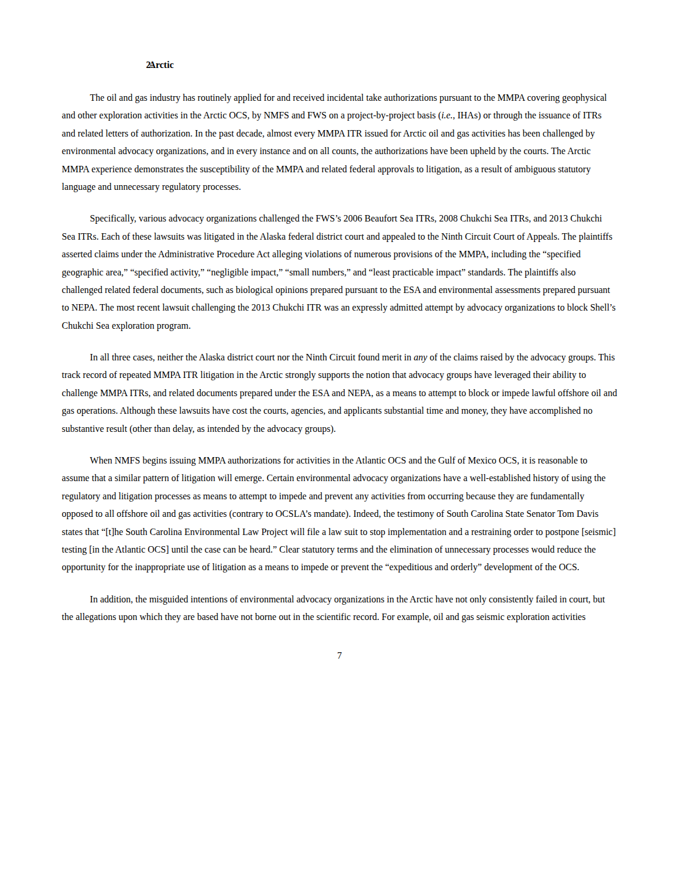2. Arctic
The oil and gas industry has routinely applied for and received incidental take authorizations pursuant to the MMPA covering geophysical and other exploration activities in the Arctic OCS, by NMFS and FWS on a project-by-project basis (i.e., IHAs) or through the issuance of ITRs and related letters of authorization. In the past decade, almost every MMPA ITR issued for Arctic oil and gas activities has been challenged by environmental advocacy organizations, and in every instance and on all counts, the authorizations have been upheld by the courts. The Arctic MMPA experience demonstrates the susceptibility of the MMPA and related federal approvals to litigation, as a result of ambiguous statutory language and unnecessary regulatory processes.
Specifically, various advocacy organizations challenged the FWS’s 2006 Beaufort Sea ITRs, 2008 Chukchi Sea ITRs, and 2013 Chukchi Sea ITRs. Each of these lawsuits was litigated in the Alaska federal district court and appealed to the Ninth Circuit Court of Appeals. The plaintiffs asserted claims under the Administrative Procedure Act alleging violations of numerous provisions of the MMPA, including the “specified geographic area,” “specified activity,” “negligible impact,” “small numbers,” and “least practicable impact” standards. The plaintiffs also challenged related federal documents, such as biological opinions prepared pursuant to the ESA and environmental assessments prepared pursuant to NEPA. The most recent lawsuit challenging the 2013 Chukchi ITR was an expressly admitted attempt by advocacy organizations to block Shell’s Chukchi Sea exploration program.
In all three cases, neither the Alaska district court nor the Ninth Circuit found merit in any of the claims raised by the advocacy groups. This track record of repeated MMPA ITR litigation in the Arctic strongly supports the notion that advocacy groups have leveraged their ability to challenge MMPA ITRs, and related documents prepared under the ESA and NEPA, as a means to attempt to block or impede lawful offshore oil and gas operations. Although these lawsuits have cost the courts, agencies, and applicants substantial time and money, they have accomplished no substantive result (other than delay, as intended by the advocacy groups).
When NMFS begins issuing MMPA authorizations for activities in the Atlantic OCS and the Gulf of Mexico OCS, it is reasonable to assume that a similar pattern of litigation will emerge. Certain environmental advocacy organizations have a well-established history of using the regulatory and litigation processes as means to attempt to impede and prevent any activities from occurring because they are fundamentally opposed to all offshore oil and gas activities (contrary to OCSLA’s mandate). Indeed, the testimony of South Carolina State Senator Tom Davis states that “[t]he South Carolina Environmental Law Project will file a law suit to stop implementation and a restraining order to postpone [seismic] testing [in the Atlantic OCS] until the case can be heard.” Clear statutory terms and the elimination of unnecessary processes would reduce the opportunity for the inappropriate use of litigation as a means to impede or prevent the “expeditious and orderly” development of the OCS.
In addition, the misguided intentions of environmental advocacy organizations in the Arctic have not only consistently failed in court, but the allegations upon which they are based have not borne out in the scientific record. For example, oil and gas seismic exploration activities
7